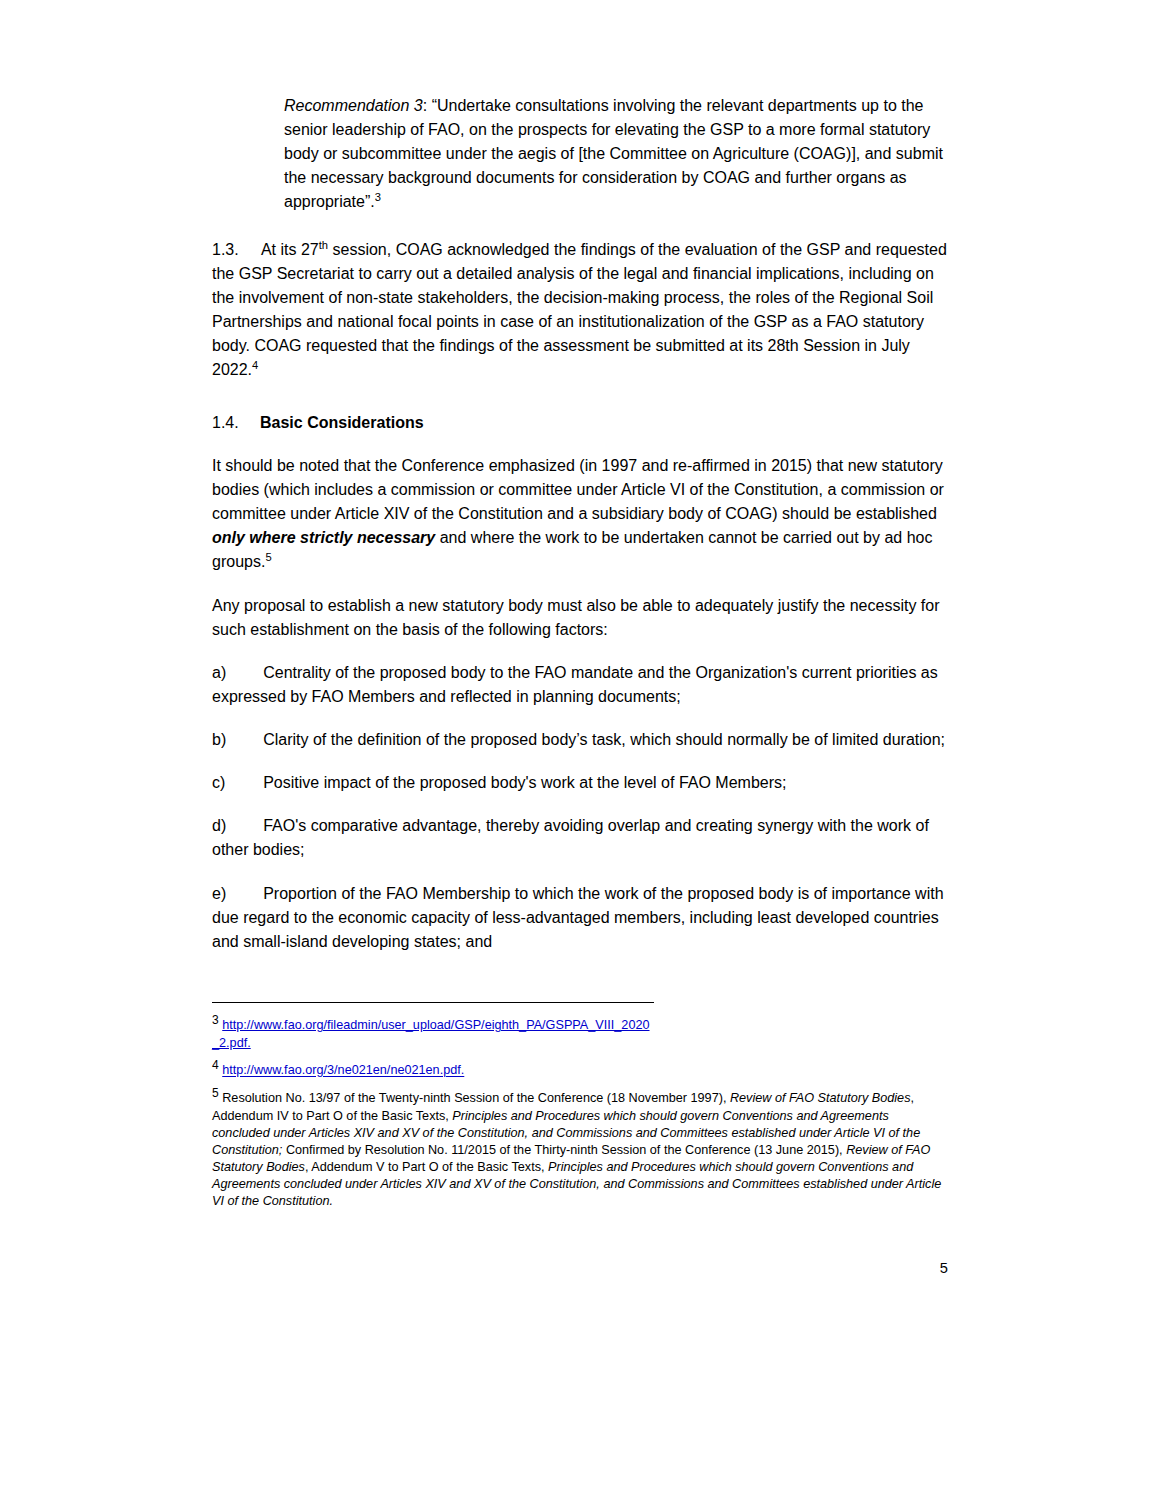Recommendation 3: “Undertake consultations involving the relevant departments up to the senior leadership of FAO, on the prospects for elevating the GSP to a more formal statutory body or subcommittee under the aegis of [the Committee on Agriculture (COAG)], and submit the necessary background documents for consideration by COAG and further organs as appropriate”.3
1.3. At its 27th session, COAG acknowledged the findings of the evaluation of the GSP and requested the GSP Secretariat to carry out a detailed analysis of the legal and financial implications, including on the involvement of non-state stakeholders, the decision-making process, the roles of the Regional Soil Partnerships and national focal points in case of an institutionalization of the GSP as a FAO statutory body. COAG requested that the findings of the assessment be submitted at its 28th Session in July 2022.4
1.4. Basic Considerations
It should be noted that the Conference emphasized (in 1997 and re-affirmed in 2015) that new statutory bodies (which includes a commission or committee under Article VI of the Constitution, a commission or committee under Article XIV of the Constitution and a subsidiary body of COAG) should be established only where strictly necessary and where the work to be undertaken cannot be carried out by ad hoc groups.5
Any proposal to establish a new statutory body must also be able to adequately justify the necessity for such establishment on the basis of the following factors:
a) Centrality of the proposed body to the FAO mandate and the Organization's current priorities as expressed by FAO Members and reflected in planning documents;
b) Clarity of the definition of the proposed body’s task, which should normally be of limited duration;
c) Positive impact of the proposed body's work at the level of FAO Members;
d) FAO's comparative advantage, thereby avoiding overlap and creating synergy with the work of other bodies;
e) Proportion of the FAO Membership to which the work of the proposed body is of importance with due regard to the economic capacity of less-advantaged members, including least developed countries and small-island developing states; and
3 http://www.fao.org/fileadmin/user_upload/GSP/eighth_PA/GSPPA_VIII_2020_2.pdf.
4 http://www.fao.org/3/ne021en/ne021en.pdf.
5 Resolution No. 13/97 of the Twenty-ninth Session of the Conference (18 November 1997), Review of FAO Statutory Bodies, Addendum IV to Part O of the Basic Texts, Principles and Procedures which should govern Conventions and Agreements concluded under Articles XIV and XV of the Constitution, and Commissions and Committees established under Article VI of the Constitution; Confirmed by Resolution No. 11/2015 of the Thirty-ninth Session of the Conference (13 June 2015), Review of FAO Statutory Bodies, Addendum V to Part O of the Basic Texts, Principles and Procedures which should govern Conventions and Agreements concluded under Articles XIV and XV of the Constitution, and Commissions and Committees established under Article VI of the Constitution.
5